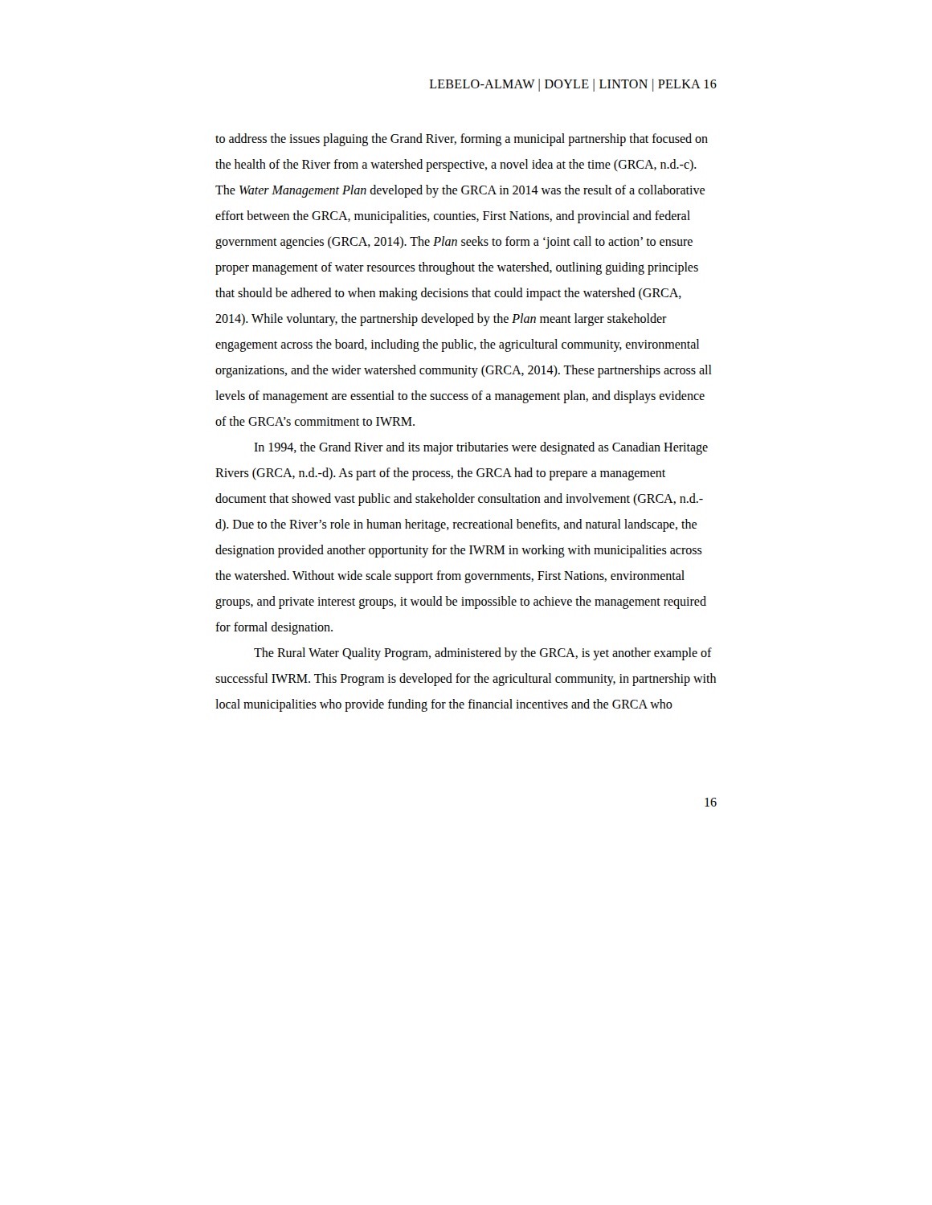LEBELO-ALMAW | DOYLE | LINTON | PELKA 16
to address the issues plaguing the Grand River, forming a municipal partnership that focused on the health of the River from a watershed perspective, a novel idea at the time (GRCA, n.d.-c). The Water Management Plan developed by the GRCA in 2014 was the result of a collaborative effort between the GRCA, municipalities, counties, First Nations, and provincial and federal government agencies (GRCA, 2014). The Plan seeks to form a ‘joint call to action’ to ensure proper management of water resources throughout the watershed, outlining guiding principles that should be adhered to when making decisions that could impact the watershed (GRCA, 2014). While voluntary, the partnership developed by the Plan meant larger stakeholder engagement across the board, including the public, the agricultural community, environmental organizations, and the wider watershed community (GRCA, 2014). These partnerships across all levels of management are essential to the success of a management plan, and displays evidence of the GRCA’s commitment to IWRM.
In 1994, the Grand River and its major tributaries were designated as Canadian Heritage Rivers (GRCA, n.d.-d). As part of the process, the GRCA had to prepare a management document that showed vast public and stakeholder consultation and involvement (GRCA, n.d.-d). Due to the River’s role in human heritage, recreational benefits, and natural landscape, the designation provided another opportunity for the IWRM in working with municipalities across the watershed. Without wide scale support from governments, First Nations, environmental groups, and private interest groups, it would be impossible to achieve the management required for formal designation.
The Rural Water Quality Program, administered by the GRCA, is yet another example of successful IWRM. This Program is developed for the agricultural community, in partnership with local municipalities who provide funding for the financial incentives and the GRCA who
16